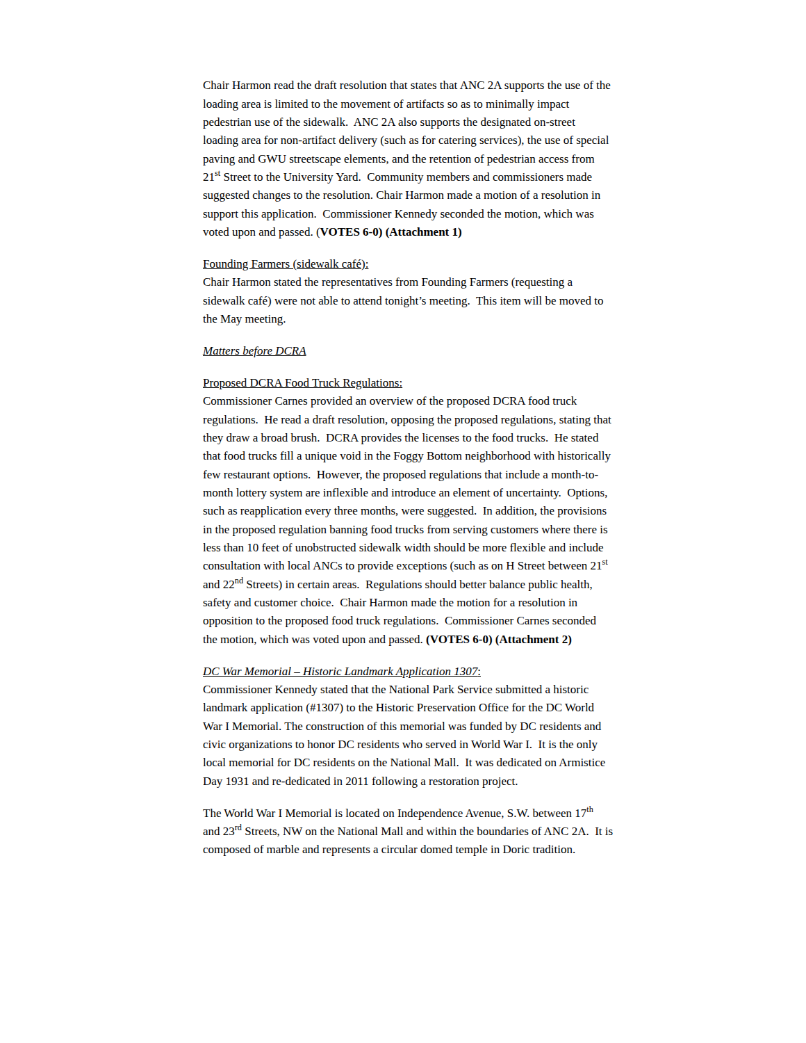Chair Harmon read the draft resolution that states that ANC 2A supports the use of the loading area is limited to the movement of artifacts so as to minimally impact pedestrian use of the sidewalk. ANC 2A also supports the designated on-street loading area for non-artifact delivery (such as for catering services), the use of special paving and GWU streetscape elements, and the retention of pedestrian access from 21st Street to the University Yard. Community members and commissioners made suggested changes to the resolution. Chair Harmon made a motion of a resolution in support this application. Commissioner Kennedy seconded the motion, which was voted upon and passed. (VOTES 6-0) (Attachment 1)
Founding Farmers (sidewalk café):
Chair Harmon stated the representatives from Founding Farmers (requesting a sidewalk café) were not able to attend tonight’s meeting. This item will be moved to the May meeting.
Matters before DCRA
Proposed DCRA Food Truck Regulations:
Commissioner Carnes provided an overview of the proposed DCRA food truck regulations. He read a draft resolution, opposing the proposed regulations, stating that they draw a broad brush. DCRA provides the licenses to the food trucks. He stated that food trucks fill a unique void in the Foggy Bottom neighborhood with historically few restaurant options. However, the proposed regulations that include a month-to-month lottery system are inflexible and introduce an element of uncertainty. Options, such as reapplication every three months, were suggested. In addition, the provisions in the proposed regulation banning food trucks from serving customers where there is less than 10 feet of unobstructed sidewalk width should be more flexible and include consultation with local ANCs to provide exceptions (such as on H Street between 21st and 22nd Streets) in certain areas. Regulations should better balance public health, safety and customer choice. Chair Harmon made the motion for a resolution in opposition to the proposed food truck regulations. Commissioner Carnes seconded the motion, which was voted upon and passed. (VOTES 6-0) (Attachment 2)
DC War Memorial – Historic Landmark Application 1307:
Commissioner Kennedy stated that the National Park Service submitted a historic landmark application (#1307) to the Historic Preservation Office for the DC World War I Memorial. The construction of this memorial was funded by DC residents and civic organizations to honor DC residents who served in World War I. It is the only local memorial for DC residents on the National Mall. It was dedicated on Armistice Day 1931 and re-dedicated in 2011 following a restoration project.
The World War I Memorial is located on Independence Avenue, S.W. between 17th and 23rd Streets, NW on the National Mall and within the boundaries of ANC 2A. It is composed of marble and represents a circular domed temple in Doric tradition.